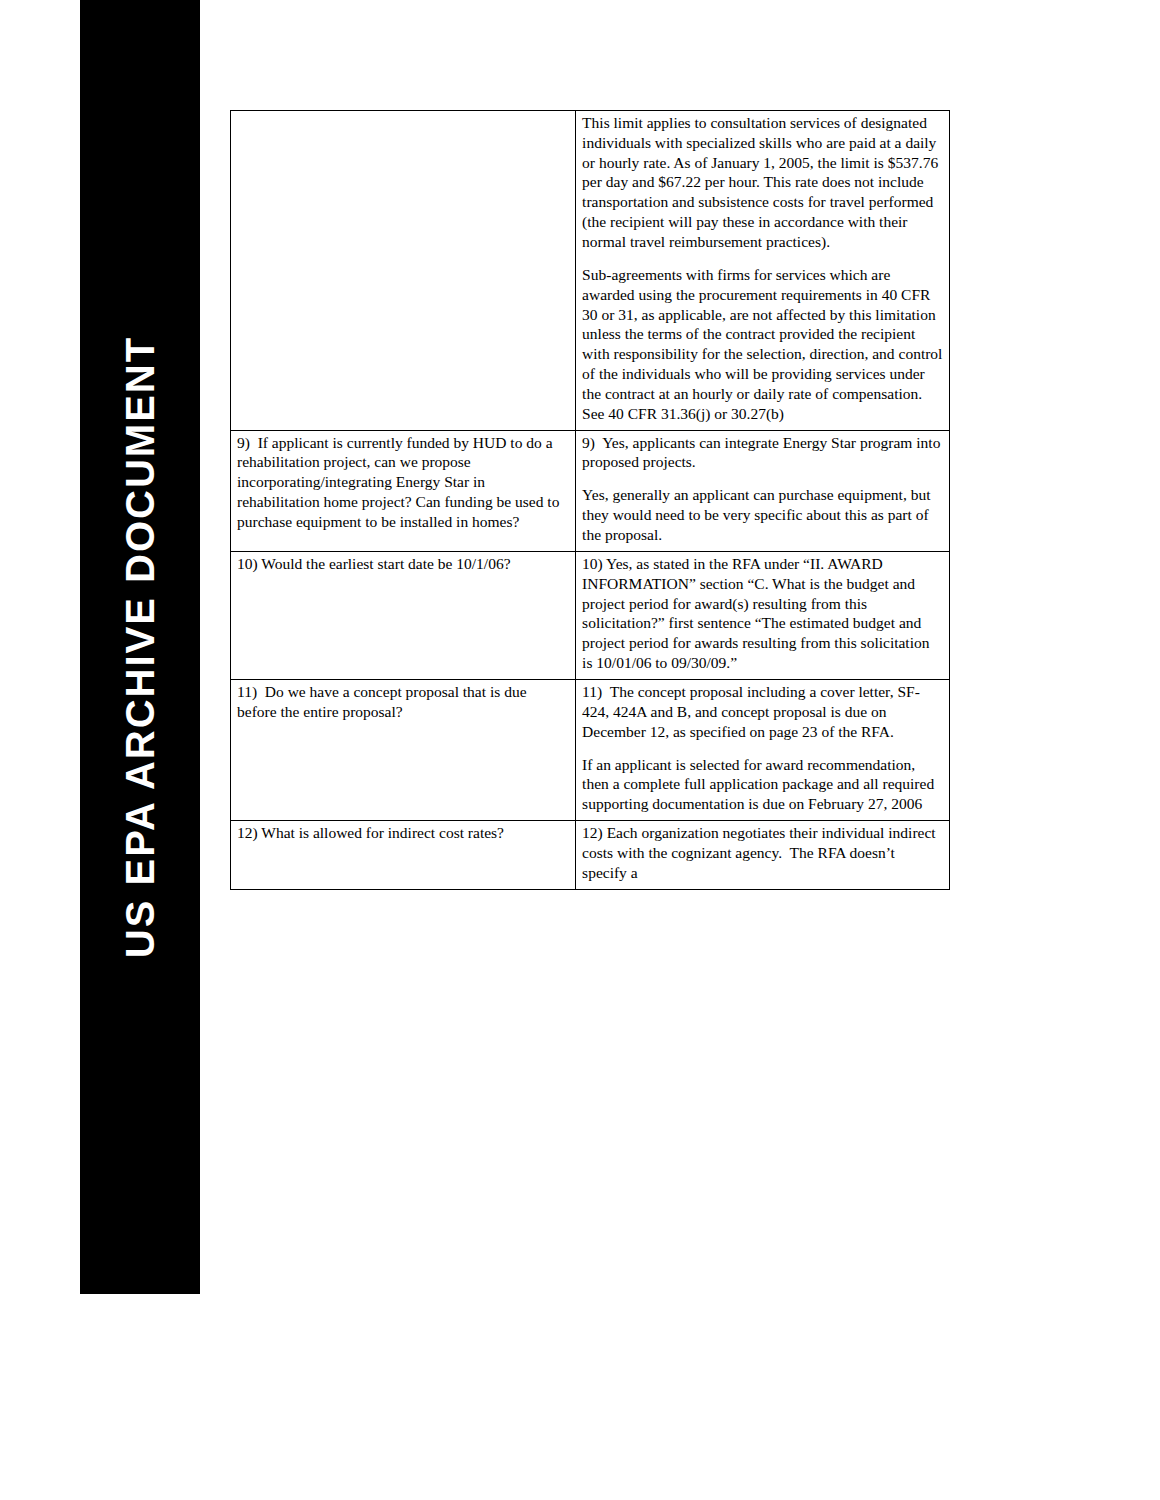US EPA ARCHIVE DOCUMENT
| | This limit applies to consultation services of designated individuals with specialized skills who are paid at a daily or hourly rate. As of January 1, 2005, the limit is $537.76 per day and $67.22 per hour. This rate does not include transportation and subsistence costs for travel performed (the recipient will pay these in accordance with their normal travel reimbursement practices). Sub-agreements with firms for services which are awarded using the procurement requirements in 40 CFR 30 or 31, as applicable, are not affected by this limitation unless the terms of the contract provided the recipient with responsibility for the selection, direction, and control of the individuals who will be providing services under the contract at an hourly or daily rate of compensation. See 40 CFR 31.36(j) or 30.27(b) |
| 9) If applicant is currently funded by HUD to do a rehabilitation project, can we propose incorporating/integrating Energy Star in rehabilitation home project? Can funding be used to purchase equipment to be installed in homes? | 9) Yes, applicants can integrate Energy Star program into proposed projects. Yes, generally an applicant can purchase equipment, but they would need to be very specific about this as part of the proposal. |
| 10) Would the earliest start date be 10/1/06? | 10) Yes, as stated in the RFA under “II. AWARD INFORMATION” section “C. What is the budget and project period for award(s) resulting from this solicitation?” first sentence “The estimated budget and project period for awards resulting from this solicitation is 10/01/06 to 09/30/09.” |
| 11) Do we have a concept proposal that is due before the entire proposal? | 11) The concept proposal including a cover letter, SF-424, 424A and B, and concept proposal is due on December 12, as specified on page 23 of the RFA. If an applicant is selected for award recommendation, then a complete full application package and all required supporting documentation is due on February 27, 2006 |
| 12) What is allowed for indirect cost rates? | 12) Each organization negotiates their individual indirect costs with the cognizant agency. The RFA doesn’t specify a |